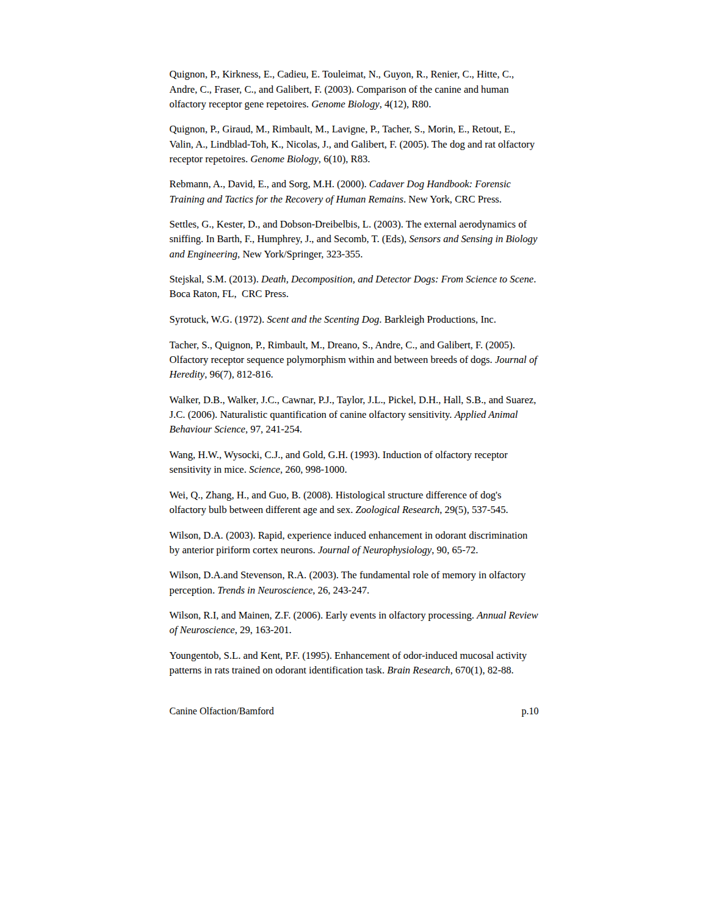Quignon, P., Kirkness, E., Cadieu, E. Touleimat, N., Guyon, R., Renier, C., Hitte, C., Andre, C., Fraser, C., and Galibert, F. (2003). Comparison of the canine and human olfactory receptor gene repetoires. Genome Biology, 4(12), R80.
Quignon, P., Giraud, M., Rimbault, M., Lavigne, P., Tacher, S., Morin, E., Retout, E., Valin, A., Lindblad-Toh, K., Nicolas, J., and Galibert, F. (2005). The dog and rat olfactory receptor repetoires. Genome Biology, 6(10), R83.
Rebmann, A., David, E., and Sorg, M.H. (2000). Cadaver Dog Handbook: Forensic Training and Tactics for the Recovery of Human Remains. New York, CRC Press.
Settles, G., Kester, D., and Dobson-Dreibelbis, L. (2003). The external aerodynamics of sniffing. In Barth, F., Humphrey, J., and Secomb, T. (Eds), Sensors and Sensing in Biology and Engineering, New York/Springer, 323-355.
Stejskal, S.M. (2013). Death, Decomposition, and Detector Dogs: From Science to Scene. Boca Raton, FL, CRC Press.
Syrotuck, W.G. (1972). Scent and the Scenting Dog. Barkleigh Productions, Inc.
Tacher, S., Quignon, P., Rimbault, M., Dreano, S., Andre, C., and Galibert, F. (2005). Olfactory receptor sequence polymorphism within and between breeds of dogs. Journal of Heredity, 96(7), 812-816.
Walker, D.B., Walker, J.C., Cawnar, P.J., Taylor, J.L., Pickel, D.H., Hall, S.B., and Suarez, J.C. (2006). Naturalistic quantification of canine olfactory sensitivity. Applied Animal Behaviour Science, 97, 241-254.
Wang, H.W., Wysocki, C.J., and Gold, G.H. (1993). Induction of olfactory receptor sensitivity in mice. Science, 260, 998-1000.
Wei, Q., Zhang, H., and Guo, B. (2008). Histological structure difference of dog's olfactory bulb between different age and sex. Zoological Research, 29(5), 537-545.
Wilson, D.A. (2003). Rapid, experience induced enhancement in odorant discrimination by anterior piriform cortex neurons. Journal of Neurophysiology, 90, 65-72.
Wilson, D.A.and Stevenson, R.A. (2003). The fundamental role of memory in olfactory perception. Trends in Neuroscience, 26, 243-247.
Wilson, R.I, and Mainen, Z.F. (2006). Early events in olfactory processing. Annual Review of Neuroscience, 29, 163-201.
Youngentob, S.L. and Kent, P.F. (1995). Enhancement of odor-induced mucosal activity patterns in rats trained on odorant identification task. Brain Research, 670(1), 82-88.
Canine Olfaction/Bamford p.10